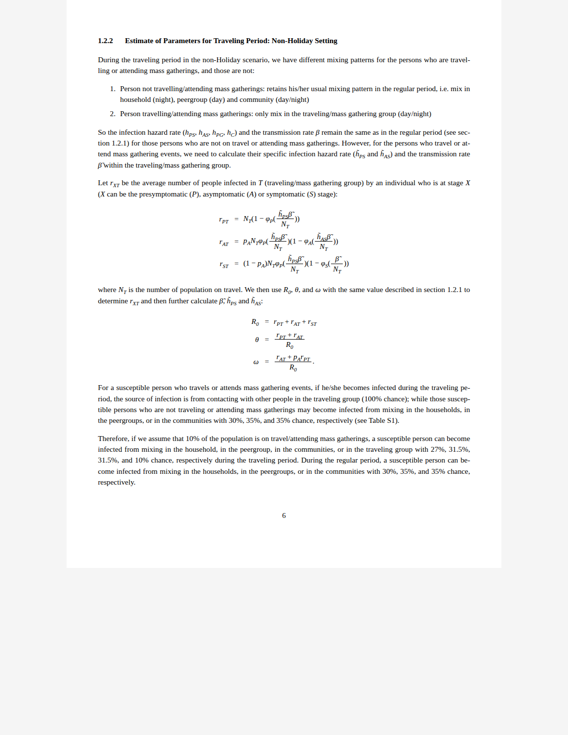1.2.2 Estimate of Parameters for Traveling Period: Non-Holiday Setting
During the traveling period in the non-Holiday scenario, we have different mixing patterns for the persons who are travelling or attending mass gatherings, and those are not:
Person not travelling/attending mass gatherings: retains his/her usual mixing pattern in the regular period, i.e. mix in household (night), peergroup (day) and community (day/night)
Person travelling/attending mass gatherings: only mix in the traveling/mass gathering group (day/night)
So the infection hazard rate (hPS, hAS, hPG, hC) and the transmission rate β remain the same as in the regular period (see section 1.2.1) for those persons who are not on travel or attending mass gatherings. However, for the persons who travel or attend mass gathering events, we need to calculate their specific infection hazard rate (h̃PS and h̃AS) and the transmission rate β̃ within the traveling/mass gathering group.
Let rXT be the average number of people infected in T (traveling/mass gathering group) by an individual who is at stage X (X can be the presymptomatic (P), asymptomatic (A) or symptomatic (S) stage):
| r PT | = | N T (1 − φ P ( h̃ PS β̃ N T )) |
| r AT | = | p A N T φ P ( h̃ PS β̃ N T )(1 − φ A ( h̃ AS β̃ N T )) |
| r ST | = | (1 − p A ) N T φ P ( h̃ PS β̃ N T )(1 − φ S ( β̃ N T )) |
where NT is the number of population on travel. We then use R0, θ, and ω with the same value described in section 1.2.1 to determine rXT and then further calculate β̃, h̃PS and h̃AS:
| R 0 | = | r PT + r AT + r ST |
| θ | = | r PT + r AT R 0 |
| ω | = | r AT + p A r PT R 0 . |
For a susceptible person who travels or attends mass gathering events, if he/she becomes infected during the traveling period, the source of infection is from contacting with other people in the traveling group (100% chance); while those susceptible persons who are not traveling or attending mass gatherings may become infected from mixing in the households, in the peergroups, or in the communities with 30%, 35%, and 35% chance, respectively (see Table S1).
Therefore, if we assume that 10% of the population is on travel/attending mass gatherings, a susceptible person can become infected from mixing in the household, in the peergroup, in the communities, or in the traveling group with 27%, 31.5%, 31.5%, and 10% chance, respectively during the traveling period. During the regular period, a susceptible person can become infected from mixing in the households, in the peergroups, or in the communities with 30%, 35%, and 35% chance, respectively.
6